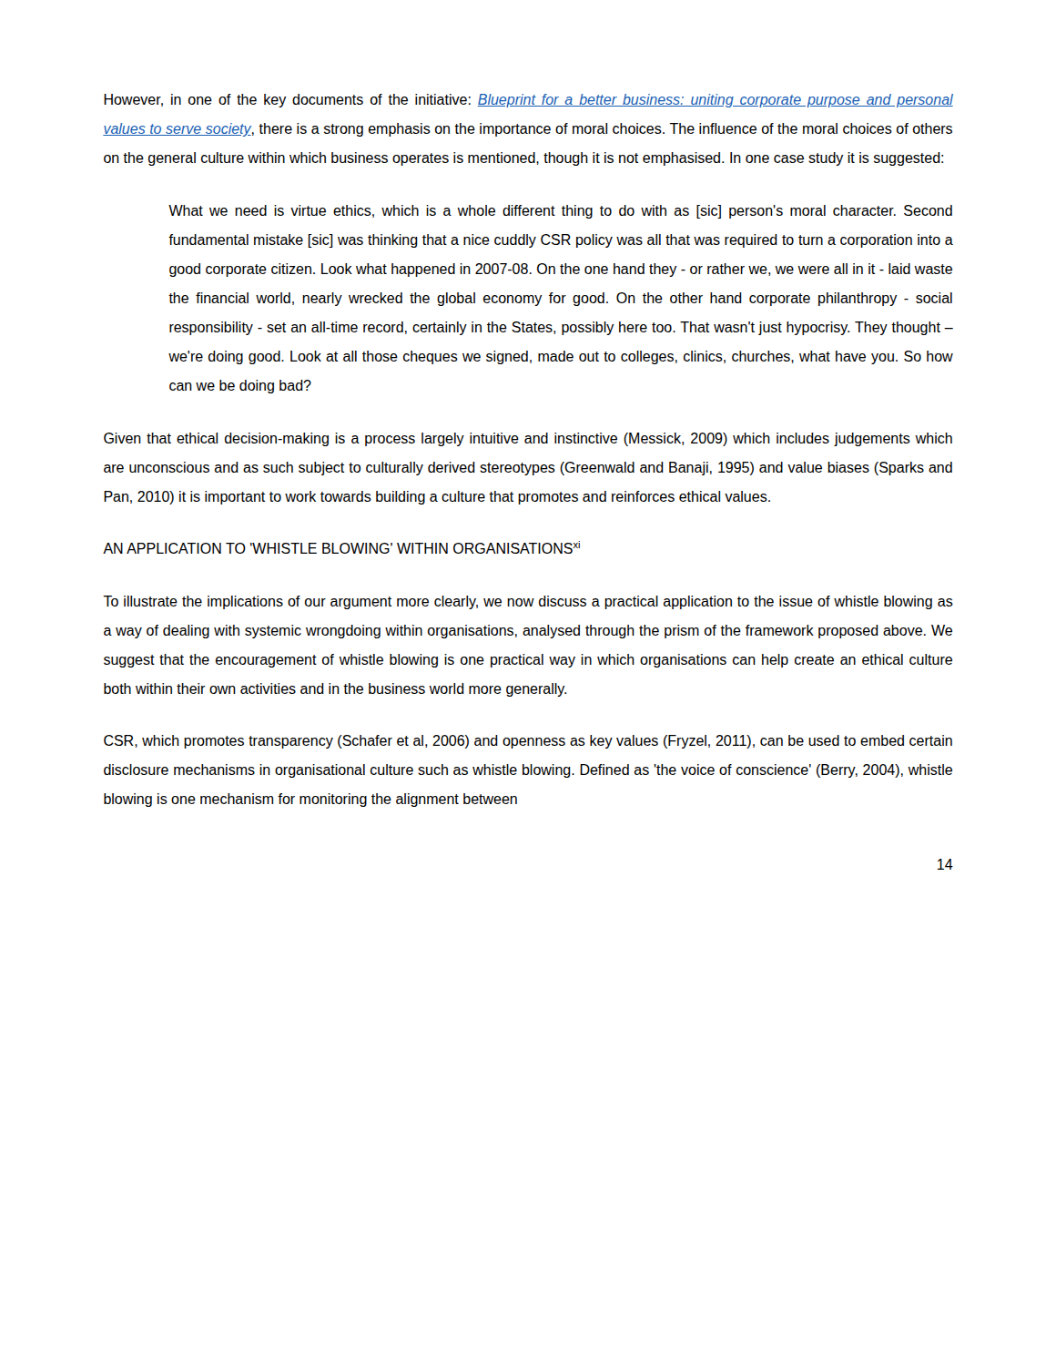However, in one of the key documents of the initiative: Blueprint for a better business: uniting corporate purpose and personal values to serve society, there is a strong emphasis on the importance of moral choices. The influence of the moral choices of others on the general culture within which business operates is mentioned, though it is not emphasised. In one case study it is suggested:
What we need is virtue ethics, which is a whole different thing to do with as [sic] person's moral character. Second fundamental mistake [sic] was thinking that a nice cuddly CSR policy was all that was required to turn a corporation into a good corporate citizen. Look what happened in 2007-08. On the one hand they - or rather we, we were all in it - laid waste the financial world, nearly wrecked the global economy for good. On the other hand corporate philanthropy - social responsibility - set an all-time record, certainly in the States, possibly here too. That wasn't just hypocrisy. They thought – we're doing good. Look at all those cheques we signed, made out to colleges, clinics, churches, what have you. So how can we be doing bad?
Given that ethical decision-making is a process largely intuitive and instinctive (Messick, 2009) which includes judgements which are unconscious and as such subject to culturally derived stereotypes (Greenwald and Banaji, 1995) and value biases (Sparks and Pan, 2010) it is important to work towards building a culture that promotes and reinforces ethical values.
AN APPLICATION TO 'WHISTLE BLOWING' WITHIN ORGANISATIONSxi
To illustrate the implications of our argument more clearly, we now discuss a practical application to the issue of whistle blowing as a way of dealing with systemic wrongdoing within organisations, analysed through the prism of the framework proposed above. We suggest that the encouragement of whistle blowing is one practical way in which organisations can help create an ethical culture both within their own activities and in the business world more generally.
CSR, which promotes transparency (Schafer et al, 2006) and openness as key values (Fryzel, 2011), can be used to embed certain disclosure mechanisms in organisational culture such as whistle blowing. Defined as 'the voice of conscience' (Berry, 2004), whistle blowing is one mechanism for monitoring the alignment between
14